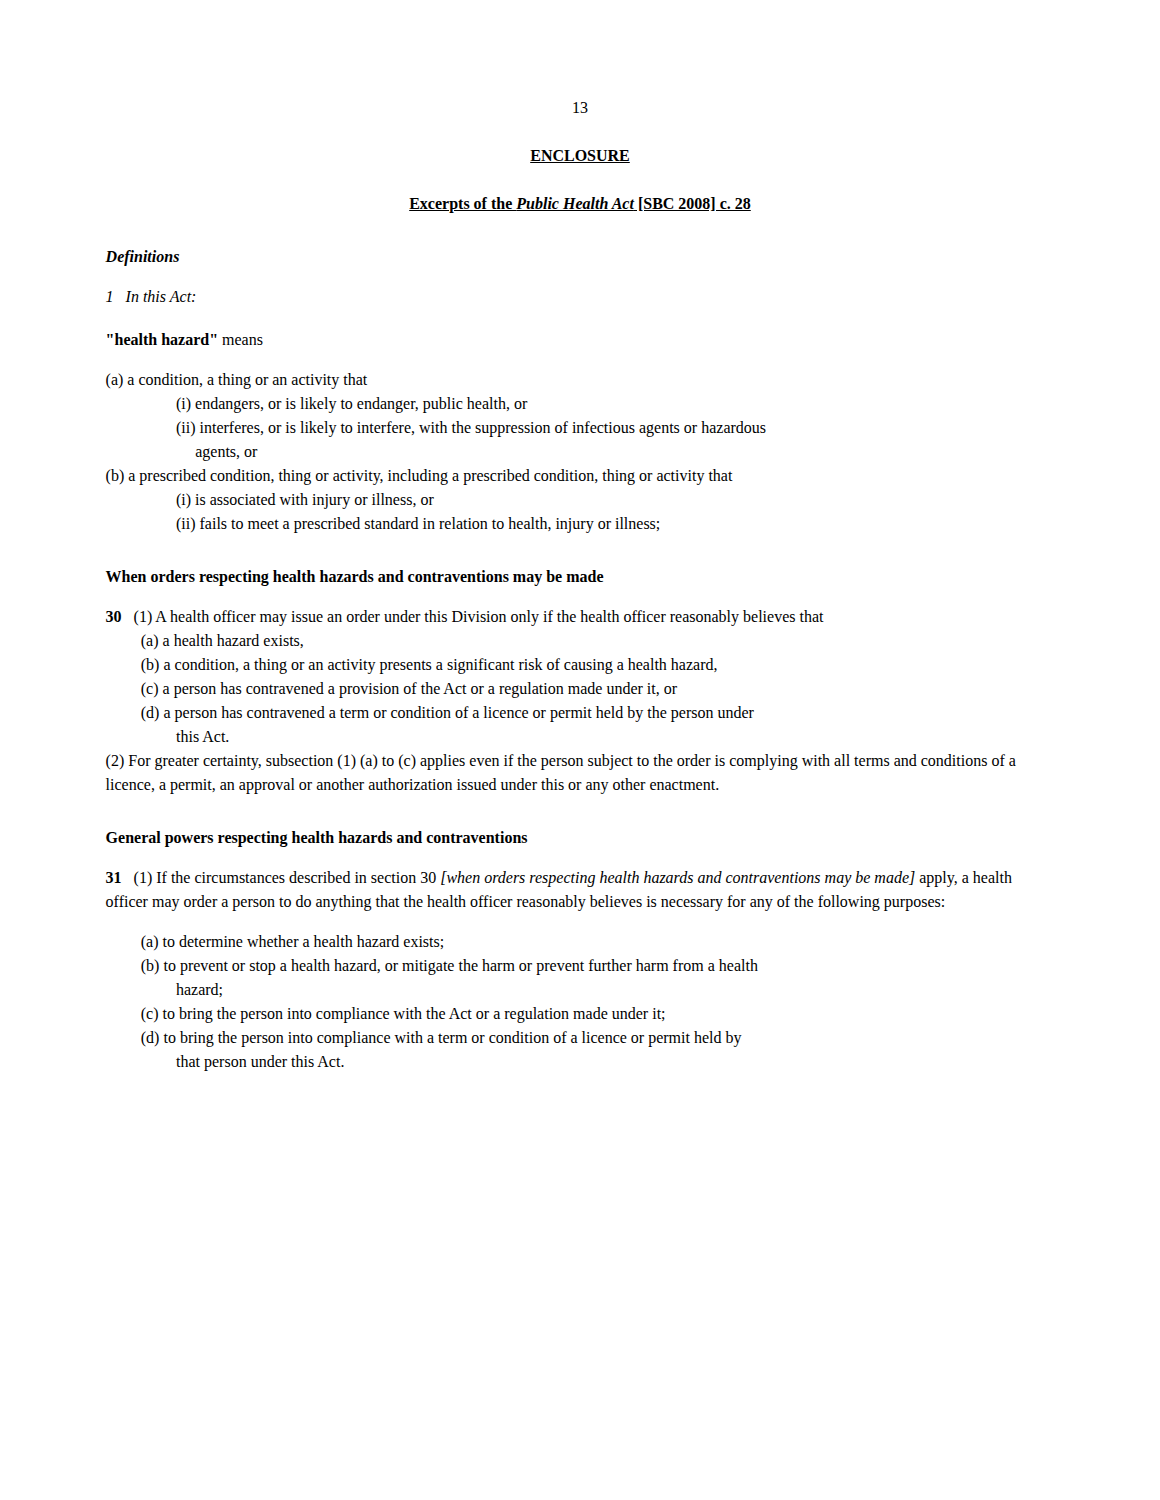13
ENCLOSURE
Excerpts of the Public Health Act [SBC 2008] c. 28
Definitions
1 In this Act:
"health hazard" means
(a) a condition, a thing or an activity that
(i) endangers, or is likely to endanger, public health, or
(ii) interferes, or is likely to interfere, with the suppression of infectious agents or hazardous
agents, or
(b) a prescribed condition, thing or activity, including a prescribed condition, thing or activity that
(i) is associated with injury or illness, or
(ii) fails to meet a prescribed standard in relation to health, injury or illness;
When orders respecting health hazards and contraventions may be made
30 (1) A health officer may issue an order under this Division only if the health officer reasonably believes that
(a) a health hazard exists,
(b) a condition, a thing or an activity presents a significant risk of causing a health hazard,
(c) a person has contravened a provision of the Act or a regulation made under it, or
(d) a person has contravened a term or condition of a licence or permit held by the person under
this Act.
(2) For greater certainty, subsection (1) (a) to (c) applies even if the person subject to the order is complying with all terms and conditions of a licence, a permit, an approval or another authorization issued under this or any other enactment.
General powers respecting health hazards and contraventions
31 (1) If the circumstances described in section 30 [when orders respecting health hazards and contraventions may be made] apply, a health officer may order a person to do anything that the health officer reasonably believes is necessary for any of the following purposes:
(a) to determine whether a health hazard exists;
(b) to prevent or stop a health hazard, or mitigate the harm or prevent further harm from a health
hazard;
(c) to bring the person into compliance with the Act or a regulation made under it;
(d) to bring the person into compliance with a term or condition of a licence or permit held by
that person under this Act.